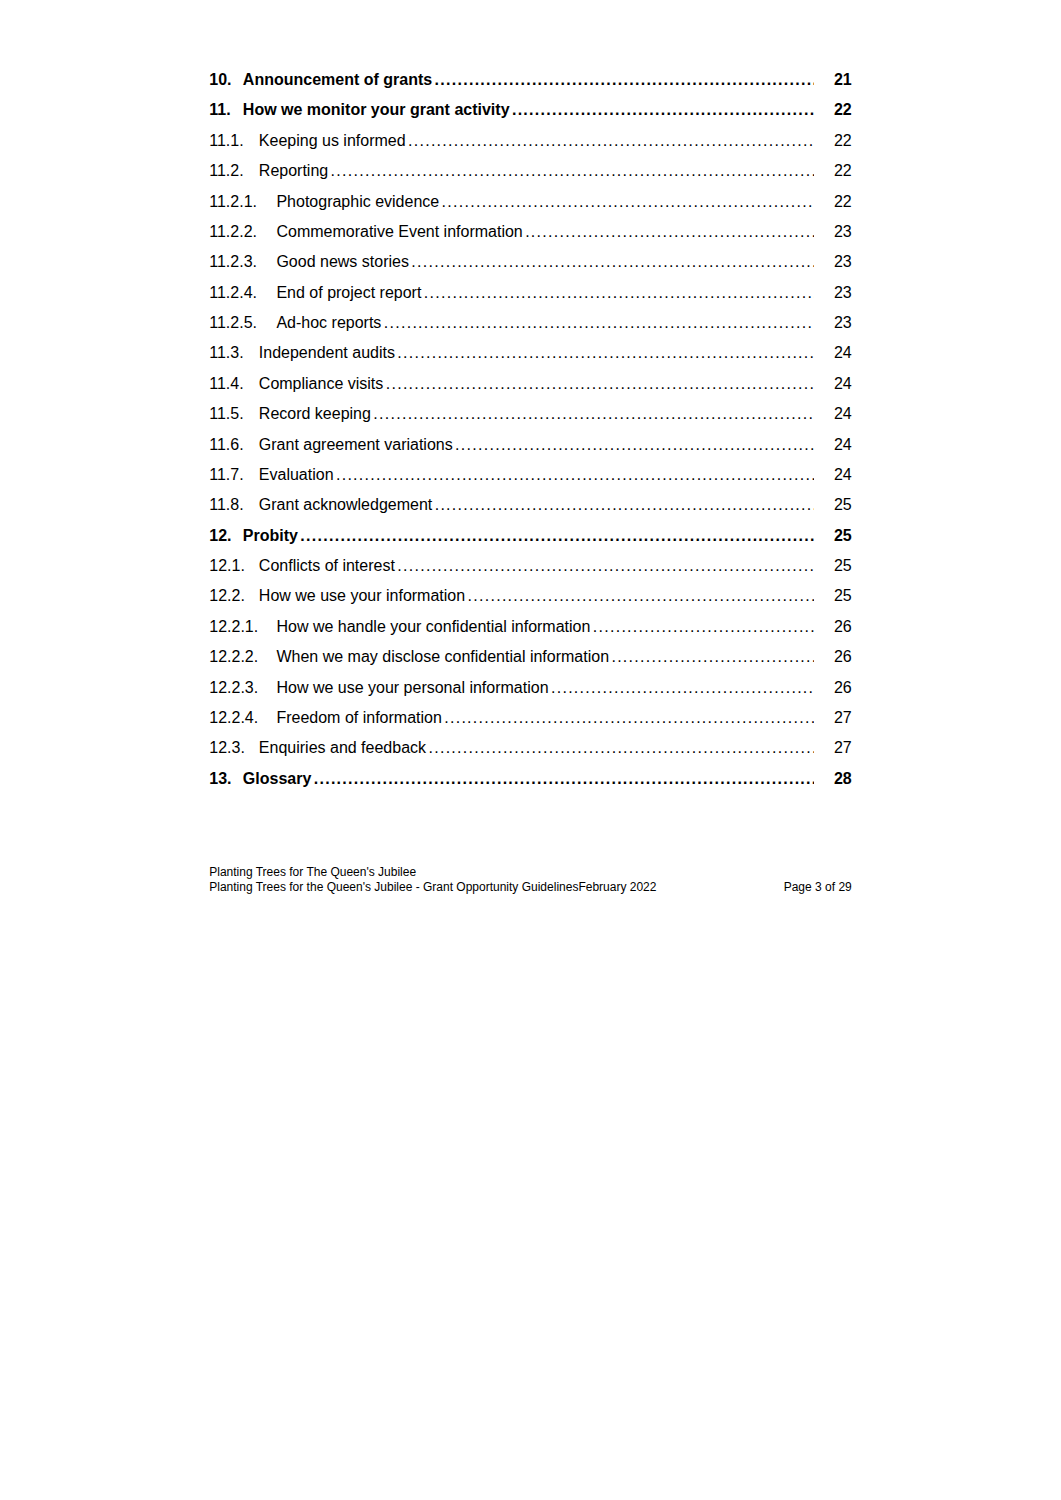10. Announcement of grants .................................................................................................. 21
11. How we monitor your grant activity ..................................................................................... 22
11.1. Keeping us informed ..................................................................................................... 22
11.2. Reporting ..................................................................................................................... 22
11.2.1. Photographic evidence ..................................................................................... 22
11.2.2. Commemorative Event information ................................................................. 23
11.2.3. Good news stories ............................................................................................. 23
11.2.4. End of project report ......................................................................................... 23
11.2.5. Ad-hoc reports ................................................................................................. 23
11.3. Independent audits ....................................................................................................... 24
11.4. Compliance visits ......................................................................................................... 24
11.5. Record keeping ............................................................................................................. 24
11.6. Grant agreement variations ......................................................................................... 24
11.7. Evaluation ..................................................................................................................... 24
11.8. Grant acknowledgement ............................................................................................. 25
12. Probity ............................................................................................................................. 25
12.1. Conflicts of interest ....................................................................................................... 25
12.2. How we use your information ....................................................................................... 25
12.2.1. How we handle your confidential information ................................................. 26
12.2.2. When we may disclose confidential information ............................................ 26
12.2.3. How we use your personal information ............................................................ 26
12.2.4. Freedom of information .................................................................................... 27
12.3. Enquiries and feedback ............................................................................................... 27
13. Glossary .......................................................................................................................... 28
Planting Trees for The Queen's Jubilee
Planting Trees for the Queen's Jubilee - Grant Opportunity GuidelinesFebruary 2022
Page 3 of 29